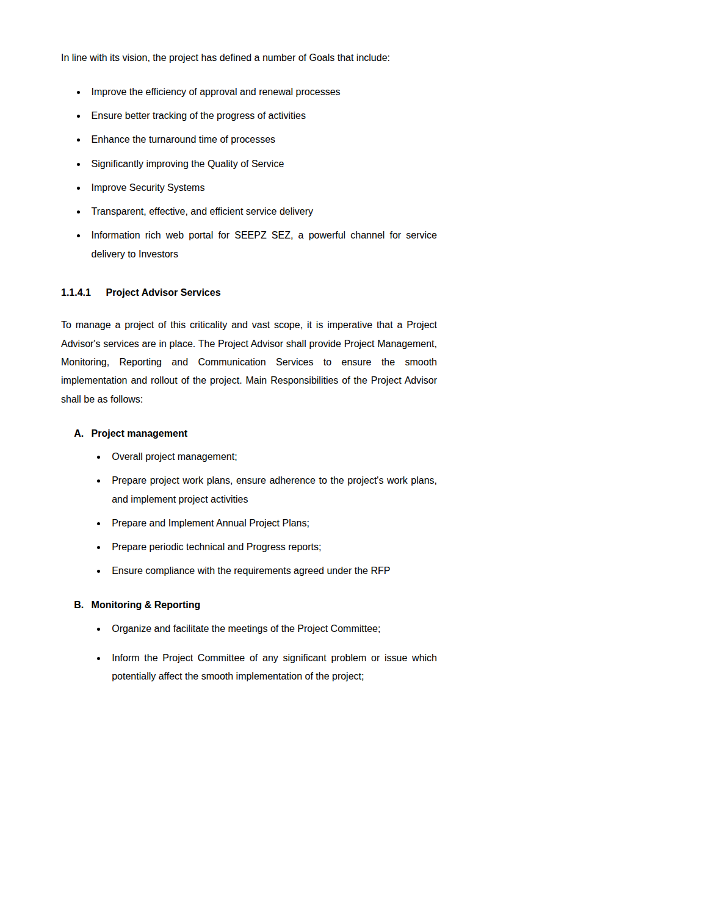In line with its vision, the project has defined a number of Goals that include:
Improve the efficiency of approval and renewal processes
Ensure better tracking of the progress of activities
Enhance the turnaround time of processes
Significantly improving the Quality of Service
Improve Security Systems
Transparent, effective, and efficient service delivery
Information rich web portal for SEEPZ SEZ, a powerful channel for service delivery to Investors
1.1.4.1 Project Advisor Services
To manage a project of this criticality and vast scope, it is imperative that a Project Advisor's services are in place. The Project Advisor shall provide Project Management, Monitoring, Reporting and Communication Services to ensure the smooth implementation and rollout of the project. Main Responsibilities of the Project Advisor shall be as follows:
Project management
Overall project management;
Prepare project work plans, ensure adherence to the project's work plans, and implement project activities
Prepare and Implement Annual Project Plans;
Prepare periodic technical and Progress reports;
Ensure compliance with the requirements agreed under the RFP
Monitoring & Reporting
Organize and facilitate the meetings of the Project Committee;
Inform the Project Committee of any significant problem or issue which potentially affect the smooth implementation of the project;